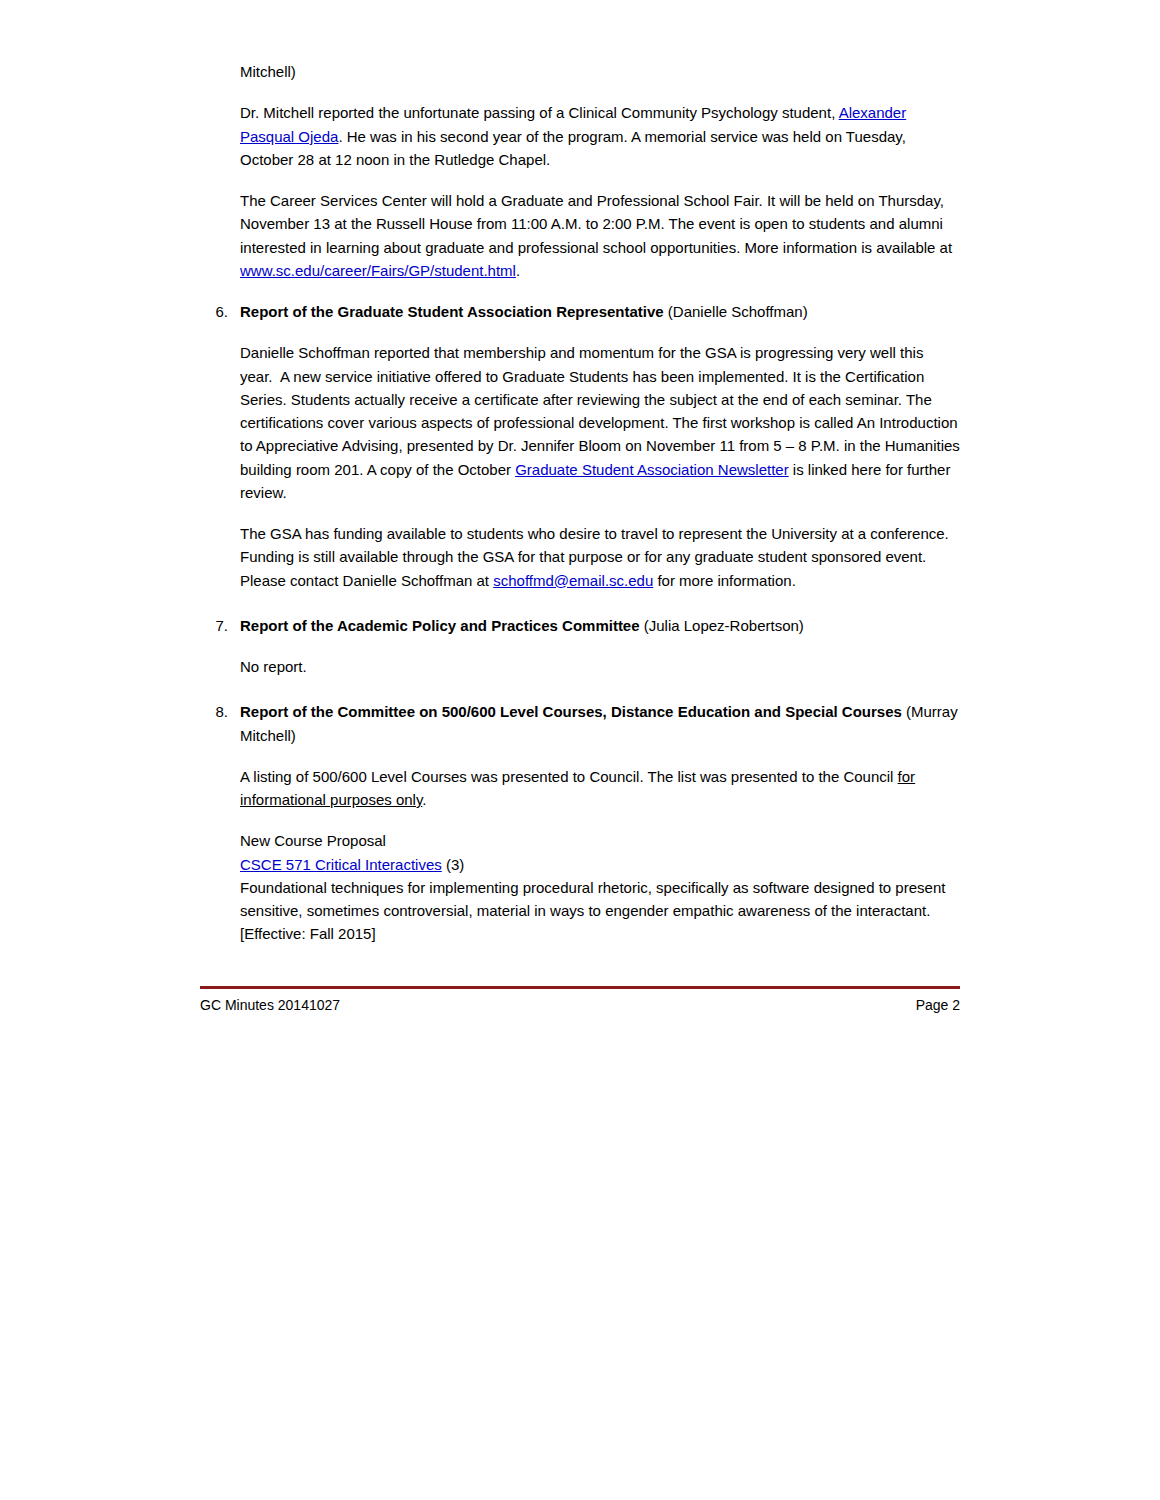Mitchell)
Dr. Mitchell reported the unfortunate passing of a Clinical Community Psychology student, Alexander Pasqual Ojeda. He was in his second year of the program. A memorial service was held on Tuesday, October 28 at 12 noon in the Rutledge Chapel.
The Career Services Center will hold a Graduate and Professional School Fair. It will be held on Thursday, November 13 at the Russell House from 11:00 A.M. to 2:00 P.M. The event is open to students and alumni interested in learning about graduate and professional school opportunities. More information is available at www.sc.edu/career/Fairs/GP/student.html.
6.
Report of the Graduate Student Association Representative (Danielle Schoffman)
Danielle Schoffman reported that membership and momentum for the GSA is progressing very well this year. A new service initiative offered to Graduate Students has been implemented. It is the Certification Series. Students actually receive a certificate after reviewing the subject at the end of each seminar. The certifications cover various aspects of professional development. The first workshop is called An Introduction to Appreciative Advising, presented by Dr. Jennifer Bloom on November 11 from 5 – 8 P.M. in the Humanities building room 201. A copy of the October Graduate Student Association Newsletter is linked here for further review.
The GSA has funding available to students who desire to travel to represent the University at a conference. Funding is still available through the GSA for that purpose or for any graduate student sponsored event. Please contact Danielle Schoffman at schoffmd@email.sc.edu for more information.
7.
Report of the Academic Policy and Practices Committee (Julia Lopez-Robertson)
No report.
8.
Report of the Committee on 500/600 Level Courses, Distance Education and Special Courses (Murray Mitchell)
A listing of 500/600 Level Courses was presented to Council. The list was presented to the Council for informational purposes only.
New Course Proposal
CSCE 571 Critical Interactives (3)
Foundational techniques for implementing procedural rhetoric, specifically as software designed to present sensitive, sometimes controversial, material in ways to engender empathic awareness of the interactant.
[Effective: Fall 2015]
GC Minutes 20141027 Page 2